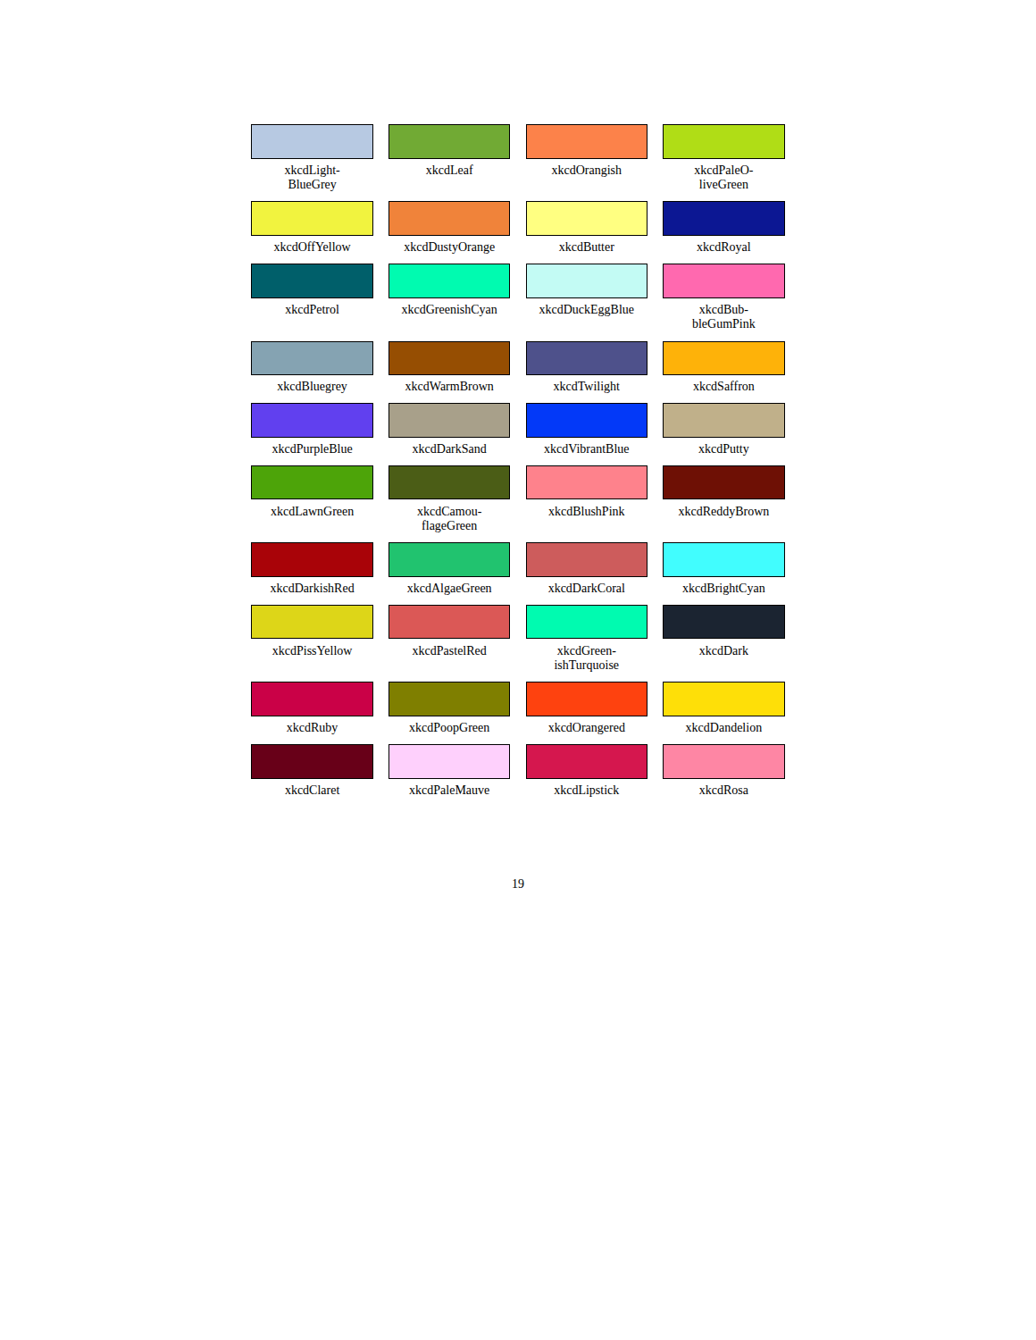| xkcdLight​- BlueGrey | xkcdLeaf | xkcdOrangish | xkcdPaleO​- liveGreen |
| xkcdOffYellow | xkcdDustyOrange | xkcdButter | xkcdRoyal |
| xkcdPetrol | xkcdGreenishCyan | xkcdDuckEggBlue | xkcdBub​- bleGumPink |
| xkcdBluegrey | xkcdWarmBrown | xkcdTwilight | xkcdSaffron |
| xkcdPurpleBlue | xkcdDarkSand | xkcdVibrantBlue | xkcdPutty |
| xkcdLawnGreen | xkcdCamou​- flageGreen | xkcdBlushPink | xkcdReddyBrown |
| xkcdDarkishRed | xkcdAlgaeGreen | xkcdDarkCoral | xkcdBrightCyan |
| xkcdPissYellow | xkcdPastelRed | xkcdGreen​- ishTurquoise | xkcdDark |
| xkcdRuby | xkcdPoopGreen | xkcdOrangered | xkcdDandelion |
| xkcdClaret | xkcdPaleMauve | xkcdLipstick | xkcdRosa |
19